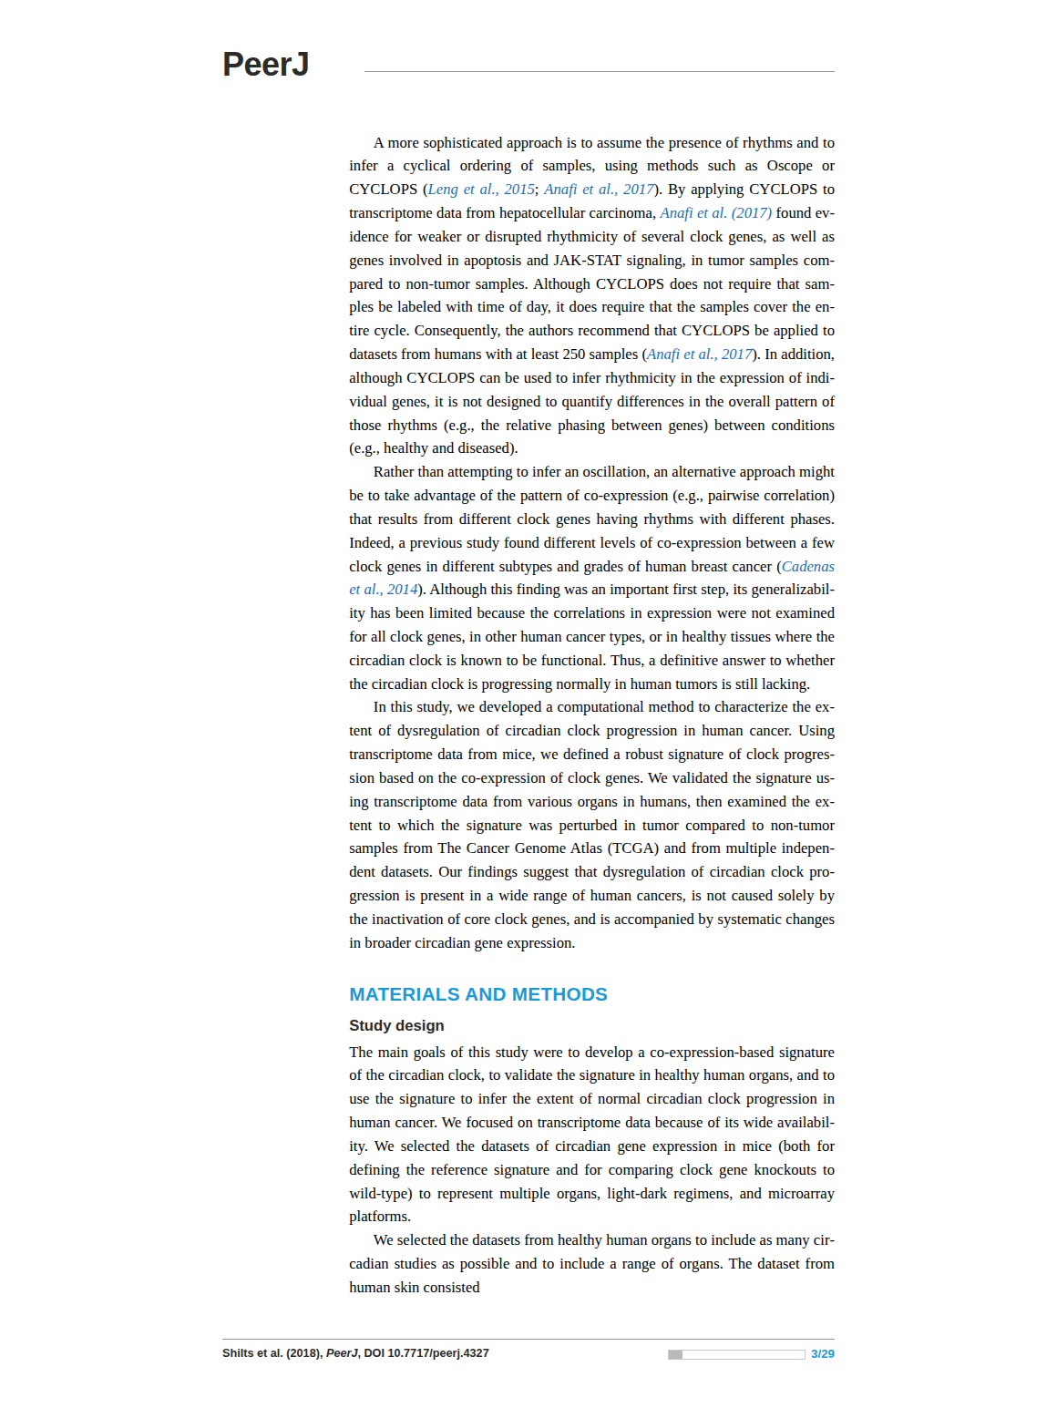PeerJ
A more sophisticated approach is to assume the presence of rhythms and to infer a cyclical ordering of samples, using methods such as Oscope or CYCLOPS (Leng et al., 2015; Anafi et al., 2017). By applying CYCLOPS to transcriptome data from hepatocellular carcinoma, Anafi et al. (2017) found evidence for weaker or disrupted rhythmicity of several clock genes, as well as genes involved in apoptosis and JAK-STAT signaling, in tumor samples compared to non-tumor samples. Although CYCLOPS does not require that samples be labeled with time of day, it does require that the samples cover the entire cycle. Consequently, the authors recommend that CYCLOPS be applied to datasets from humans with at least 250 samples (Anafi et al., 2017). In addition, although CYCLOPS can be used to infer rhythmicity in the expression of individual genes, it is not designed to quantify differences in the overall pattern of those rhythms (e.g., the relative phasing between genes) between conditions (e.g., healthy and diseased).
Rather than attempting to infer an oscillation, an alternative approach might be to take advantage of the pattern of co-expression (e.g., pairwise correlation) that results from different clock genes having rhythms with different phases. Indeed, a previous study found different levels of co-expression between a few clock genes in different subtypes and grades of human breast cancer (Cadenas et al., 2014). Although this finding was an important first step, its generalizability has been limited because the correlations in expression were not examined for all clock genes, in other human cancer types, or in healthy tissues where the circadian clock is known to be functional. Thus, a definitive answer to whether the circadian clock is progressing normally in human tumors is still lacking.
In this study, we developed a computational method to characterize the extent of dysregulation of circadian clock progression in human cancer. Using transcriptome data from mice, we defined a robust signature of clock progression based on the co-expression of clock genes. We validated the signature using transcriptome data from various organs in humans, then examined the extent to which the signature was perturbed in tumor compared to non-tumor samples from The Cancer Genome Atlas (TCGA) and from multiple independent datasets. Our findings suggest that dysregulation of circadian clock progression is present in a wide range of human cancers, is not caused solely by the inactivation of core clock genes, and is accompanied by systematic changes in broader circadian gene expression.
Materials and Methods
Study design
The main goals of this study were to develop a co-expression-based signature of the circadian clock, to validate the signature in healthy human organs, and to use the signature to infer the extent of normal circadian clock progression in human cancer. We focused on transcriptome data because of its wide availability. We selected the datasets of circadian gene expression in mice (both for defining the reference signature and for comparing clock gene knockouts to wild-type) to represent multiple organs, light-dark regimens, and microarray platforms.
We selected the datasets from healthy human organs to include as many circadian studies as possible and to include a range of organs. The dataset from human skin consisted
Shilts et al. (2018), PeerJ, DOI 10.7717/peerj.4327
3/29